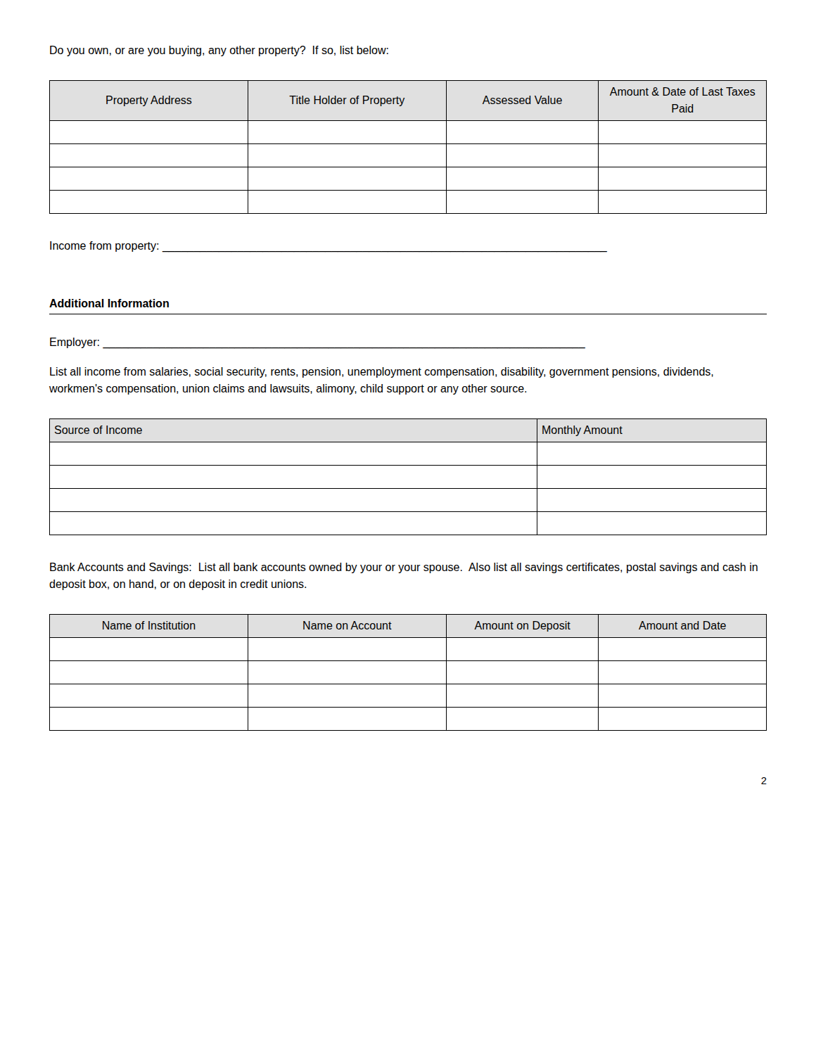Do you own, or are you buying, any other property? If so, list below:
| Property Address | Title Holder of Property | Assessed Value | Amount & Date of Last Taxes Paid |
| --- | --- | --- | --- |
Income from property: _______________________________________________________________________
Additional Information
Employer: _____________________________________________________________________________
List all income from salaries, social security, rents, pension, unemployment compensation, disability, government pensions, dividends, workmen's compensation, union claims and lawsuits, alimony, child support or any other source.
| Source of Income | Monthly Amount |
| --- | --- |
Bank Accounts and Savings: List all bank accounts owned by your or your spouse. Also list all savings certificates, postal savings and cash in deposit box, on hand, or on deposit in credit unions.
| Name of Institution | Name on Account | Amount on Deposit | Amount and Date |
| --- | --- | --- | --- |
2